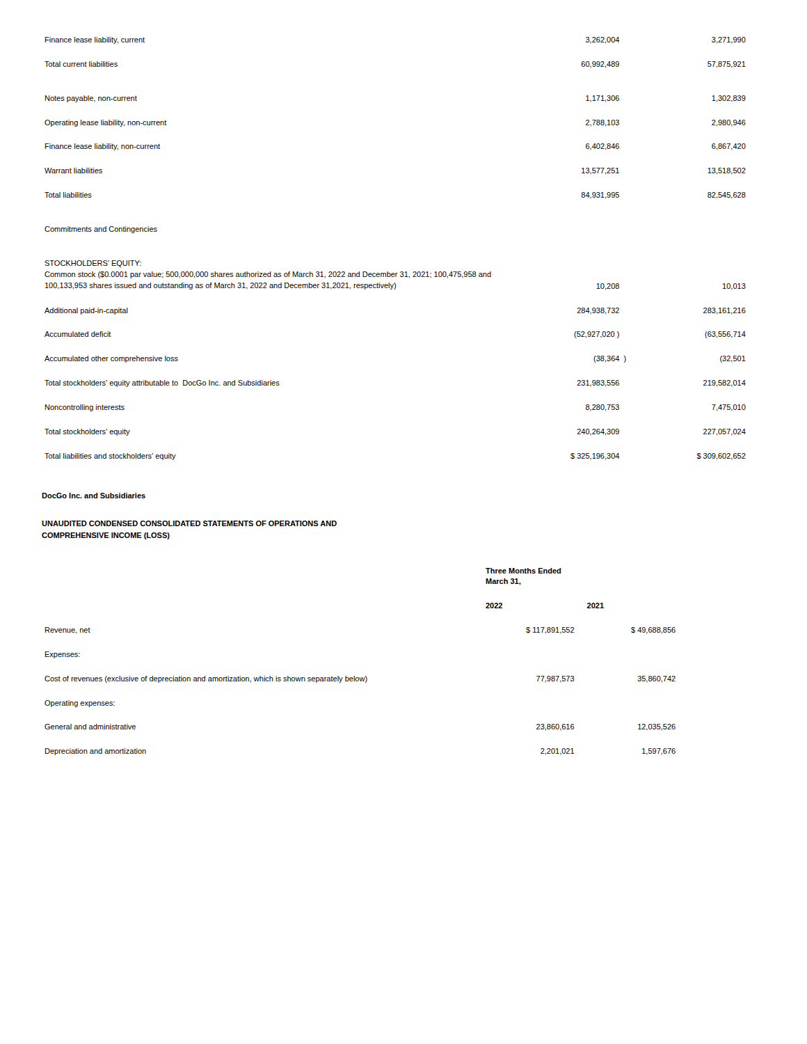| Finance lease liability, current | 3,262,004 | | 3,271,990 | |
| Total current liabilities | 60,992,489 | | 57,875,921 | |
| Notes payable, non-current | 1,171,306 | | 1,302,839 | |
| Operating lease liability, non-current | 2,788,103 | | 2,980,946 | |
| Finance lease liability, non-current | 6,402,846 | | 6,867,420 | |
| Warrant liabilities | 13,577,251 | | 13,518,502 | |
| Total liabilities | 84,931,995 | | 82,545,628 | |
| Commitments and Contingencies | | | | |
| STOCKHOLDERS’ EQUITY: Common stock ($0.0001 par value; 500,000,000 shares authorized as of March 31, 2022 and December 31, 2021; 100,475,958 and 100,133,953 shares issued and outstanding as of March 31, 2022 and December 31,2021, respectively) | 10,208 | | 10,013 | |
| Additional paid-in-capital | 284,938,732 | | 283,161,216 | |
| Accumulated deficit | (52,927,020 ) | | (63,556,714 | |
| Accumulated other comprehensive loss | (38,364 | ) | (32,501 | |
| Total stockholders’ equity attributable to DocGo Inc. and Subsidiaries | 231,983,556 | | 219,582,014 | |
| Noncontrolling interests | 8,280,753 | | 7,475,010 | |
| Total stockholders’ equity | 240,264,309 | | 227,057,024 | |
| Total liabilities and stockholders’ equity | $ 325,196,304 | | $ 309,602,652 | |
DocGo Inc. and Subsidiaries
UNAUDITED CONDENSED CONSOLIDATED STATEMENTS OF OPERATIONS AND
COMPREHENSIVE INCOME (LOSS)
| | Three Months Ended March 31, | |
| | 2022 | 2021 | |
| Revenue, net | $ 117,891,552 | $ 49,688,856 | |
| Expenses: | | | |
| Cost of revenues (exclusive of depreciation and amortization, which is shown separately below) | 77,987,573 | 35,860,742 | |
| Operating expenses: | | | |
| General and administrative | 23,860,616 | 12,035,526 | |
| Depreciation and amortization | 2,201,021 | 1,597,676 | |